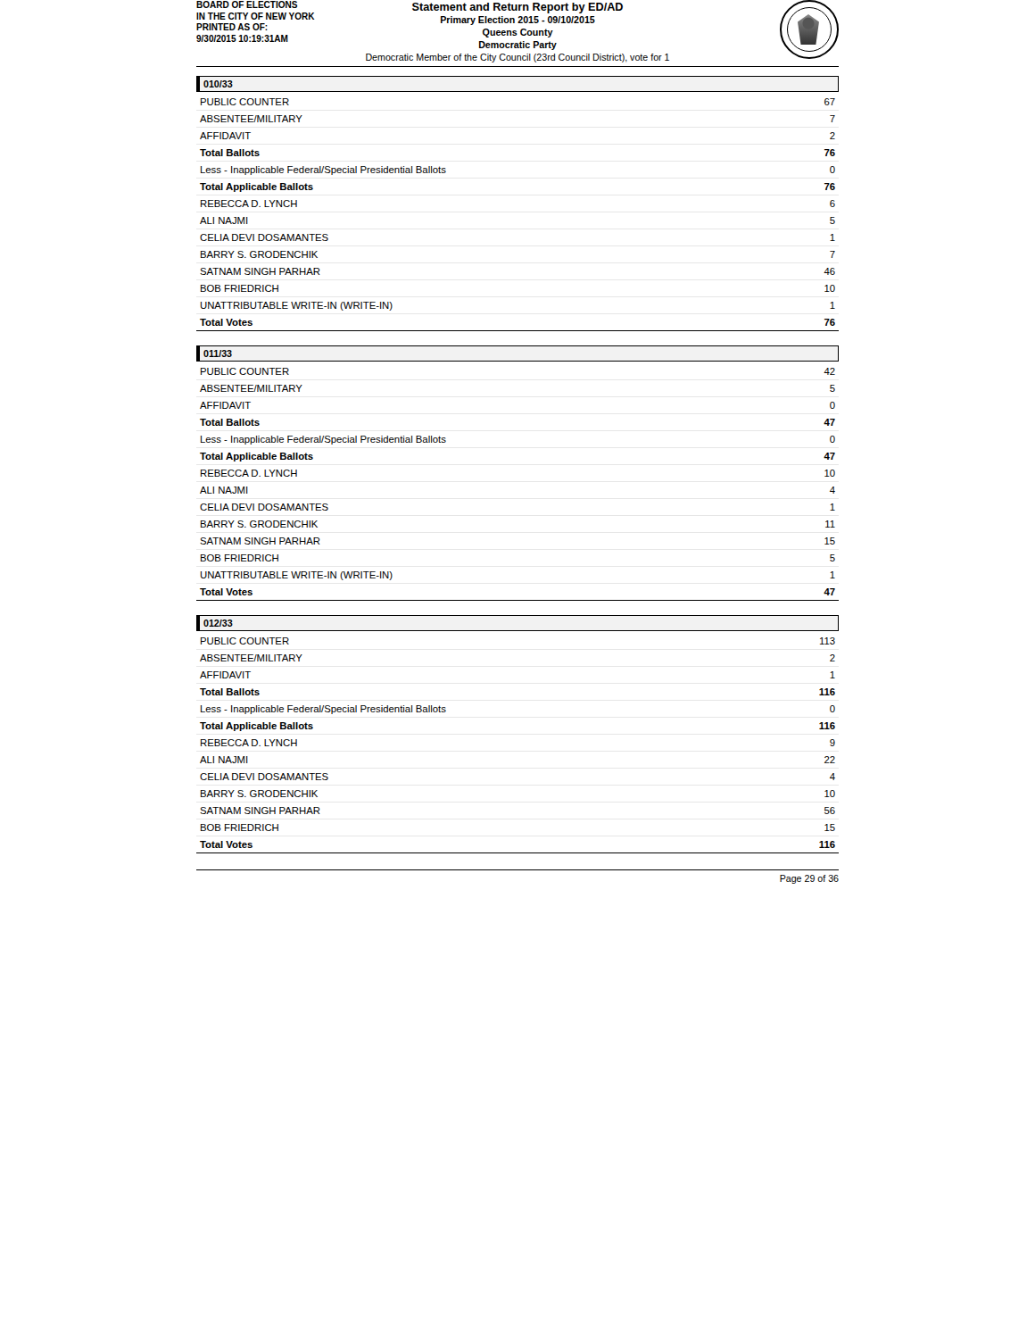BOARD OF ELECTIONS
IN THE CITY OF NEW YORK
PRINTED AS OF:
9/30/2015 10:19:31AM
Statement and Return Report by ED/AD
Primary Election 2015 - 09/10/2015
Queens County
Democratic Party
Democratic Member of the City Council (23rd Council District), vote for 1
010/33
| PUBLIC COUNTER | 67 |
| ABSENTEE/MILITARY | 7 |
| AFFIDAVIT | 2 |
| Total Ballots | 76 |
| Less - Inapplicable Federal/Special Presidential Ballots | 0 |
| Total Applicable Ballots | 76 |
| REBECCA D. LYNCH | 6 |
| ALI NAJMI | 5 |
| CELIA DEVI DOSAMANTES | 1 |
| BARRY S. GRODENCHIK | 7 |
| SATNAM SINGH PARHAR | 46 |
| BOB FRIEDRICH | 10 |
| UNATTRIBUTABLE WRITE-IN (WRITE-IN) | 1 |
| Total Votes | 76 |
011/33
| PUBLIC COUNTER | 42 |
| ABSENTEE/MILITARY | 5 |
| AFFIDAVIT | 0 |
| Total Ballots | 47 |
| Less - Inapplicable Federal/Special Presidential Ballots | 0 |
| Total Applicable Ballots | 47 |
| REBECCA D. LYNCH | 10 |
| ALI NAJMI | 4 |
| CELIA DEVI DOSAMANTES | 1 |
| BARRY S. GRODENCHIK | 11 |
| SATNAM SINGH PARHAR | 15 |
| BOB FRIEDRICH | 5 |
| UNATTRIBUTABLE WRITE-IN (WRITE-IN) | 1 |
| Total Votes | 47 |
012/33
| PUBLIC COUNTER | 113 |
| ABSENTEE/MILITARY | 2 |
| AFFIDAVIT | 1 |
| Total Ballots | 116 |
| Less - Inapplicable Federal/Special Presidential Ballots | 0 |
| Total Applicable Ballots | 116 |
| REBECCA D. LYNCH | 9 |
| ALI NAJMI | 22 |
| CELIA DEVI DOSAMANTES | 4 |
| BARRY S. GRODENCHIK | 10 |
| SATNAM SINGH PARHAR | 56 |
| BOB FRIEDRICH | 15 |
| Total Votes | 116 |
Page 29 of 36